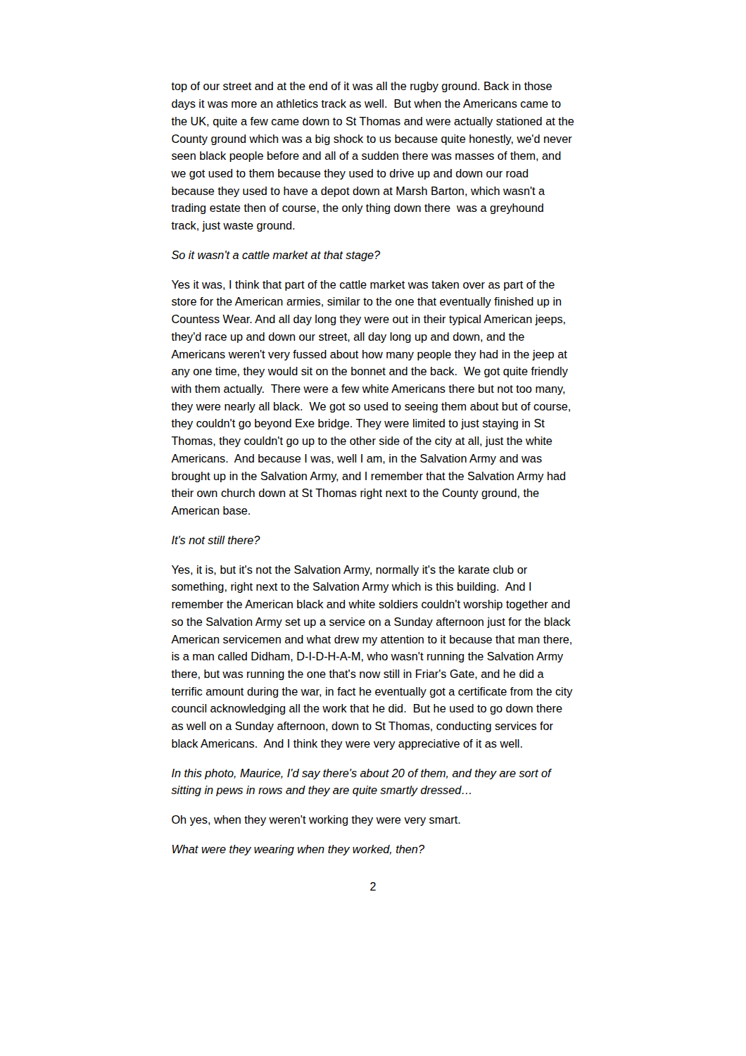top of our street and at the end of it was all the rugby ground. Back in those days it was more an athletics track as well. But when the Americans came to the UK, quite a few came down to St Thomas and were actually stationed at the County ground which was a big shock to us because quite honestly, we'd never seen black people before and all of a sudden there was masses of them, and we got used to them because they used to drive up and down our road because they used to have a depot down at Marsh Barton, which wasn't a trading estate then of course, the only thing down there was a greyhound track, just waste ground.
So it wasn't a cattle market at that stage?
Yes it was, I think that part of the cattle market was taken over as part of the store for the American armies, similar to the one that eventually finished up in Countess Wear. And all day long they were out in their typical American jeeps, they'd race up and down our street, all day long up and down, and the Americans weren't very fussed about how many people they had in the jeep at any one time, they would sit on the bonnet and the back. We got quite friendly with them actually. There were a few white Americans there but not too many, they were nearly all black. We got so used to seeing them about but of course, they couldn't go beyond Exe bridge. They were limited to just staying in St Thomas, they couldn't go up to the other side of the city at all, just the white Americans. And because I was, well I am, in the Salvation Army and was brought up in the Salvation Army, and I remember that the Salvation Army had their own church down at St Thomas right next to the County ground, the American base.
It's not still there?
Yes, it is, but it's not the Salvation Army, normally it's the karate club or something, right next to the Salvation Army which is this building. And I remember the American black and white soldiers couldn't worship together and so the Salvation Army set up a service on a Sunday afternoon just for the black American servicemen and what drew my attention to it because that man there, is a man called Didham, D-I-D-H-A-M, who wasn't running the Salvation Army there, but was running the one that's now still in Friar's Gate, and he did a terrific amount during the war, in fact he eventually got a certificate from the city council acknowledging all the work that he did. But he used to go down there as well on a Sunday afternoon, down to St Thomas, conducting services for black Americans. And I think they were very appreciative of it as well.
In this photo, Maurice, I'd say there's about 20 of them, and they are sort of sitting in pews in rows and they are quite smartly dressed…
Oh yes, when they weren't working they were very smart.
What were they wearing when they worked, then?
2